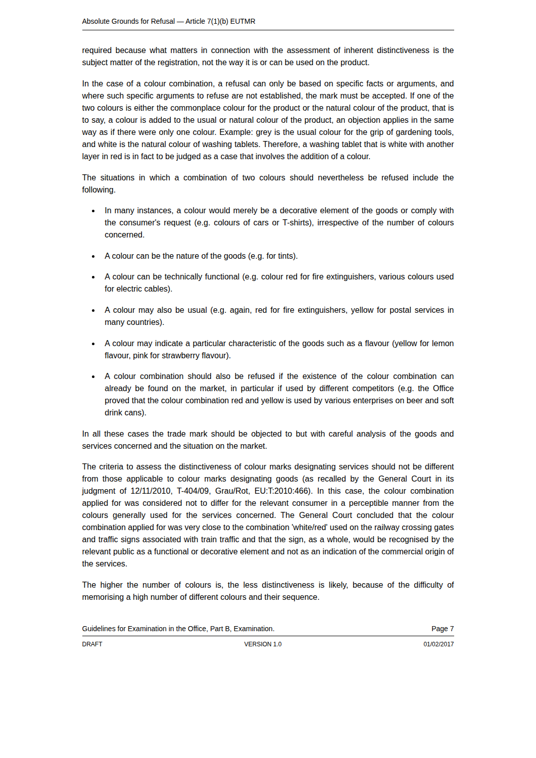Absolute Grounds for Refusal — Article 7(1)(b) EUTMR
required because what matters in connection with the assessment of inherent distinctiveness is the subject matter of the registration, not the way it is or can be used on the product.
In the case of a colour combination, a refusal can only be based on specific facts or arguments, and where such specific arguments to refuse are not established, the mark must be accepted. If one of the two colours is either the commonplace colour for the product or the natural colour of the product, that is to say, a colour is added to the usual or natural colour of the product, an objection applies in the same way as if there were only one colour. Example: grey is the usual colour for the grip of gardening tools, and white is the natural colour of washing tablets. Therefore, a washing tablet that is white with another layer in red is in fact to be judged as a case that involves the addition of a colour.
The situations in which a combination of two colours should nevertheless be refused include the following.
In many instances, a colour would merely be a decorative element of the goods or comply with the consumer's request (e.g. colours of cars or T-shirts), irrespective of the number of colours concerned.
A colour can be the nature of the goods (e.g. for tints).
A colour can be technically functional (e.g. colour red for fire extinguishers, various colours used for electric cables).
A colour may also be usual (e.g. again, red for fire extinguishers, yellow for postal services in many countries).
A colour may indicate a particular characteristic of the goods such as a flavour (yellow for lemon flavour, pink for strawberry flavour).
A colour combination should also be refused if the existence of the colour combination can already be found on the market, in particular if used by different competitors (e.g. the Office proved that the colour combination red and yellow is used by various enterprises on beer and soft drink cans).
In all these cases the trade mark should be objected to but with careful analysis of the goods and services concerned and the situation on the market.
The criteria to assess the distinctiveness of colour marks designating services should not be different from those applicable to colour marks designating goods (as recalled by the General Court in its judgment of 12/11/2010, T-404/09, Grau/Rot, EU:T:2010:466). In this case, the colour combination applied for was considered not to differ for the relevant consumer in a perceptible manner from the colours generally used for the services concerned. The General Court concluded that the colour combination applied for was very close to the combination 'white/red' used on the railway crossing gates and traffic signs associated with train traffic and that the sign, as a whole, would be recognised by the relevant public as a functional or decorative element and not as an indication of the commercial origin of the services.
The higher the number of colours is, the less distinctiveness is likely, because of the difficulty of memorising a high number of different colours and their sequence.
Guidelines for Examination in the Office, Part B, Examination. Page 7
DRAFT VERSION 1.0 01/02/2017